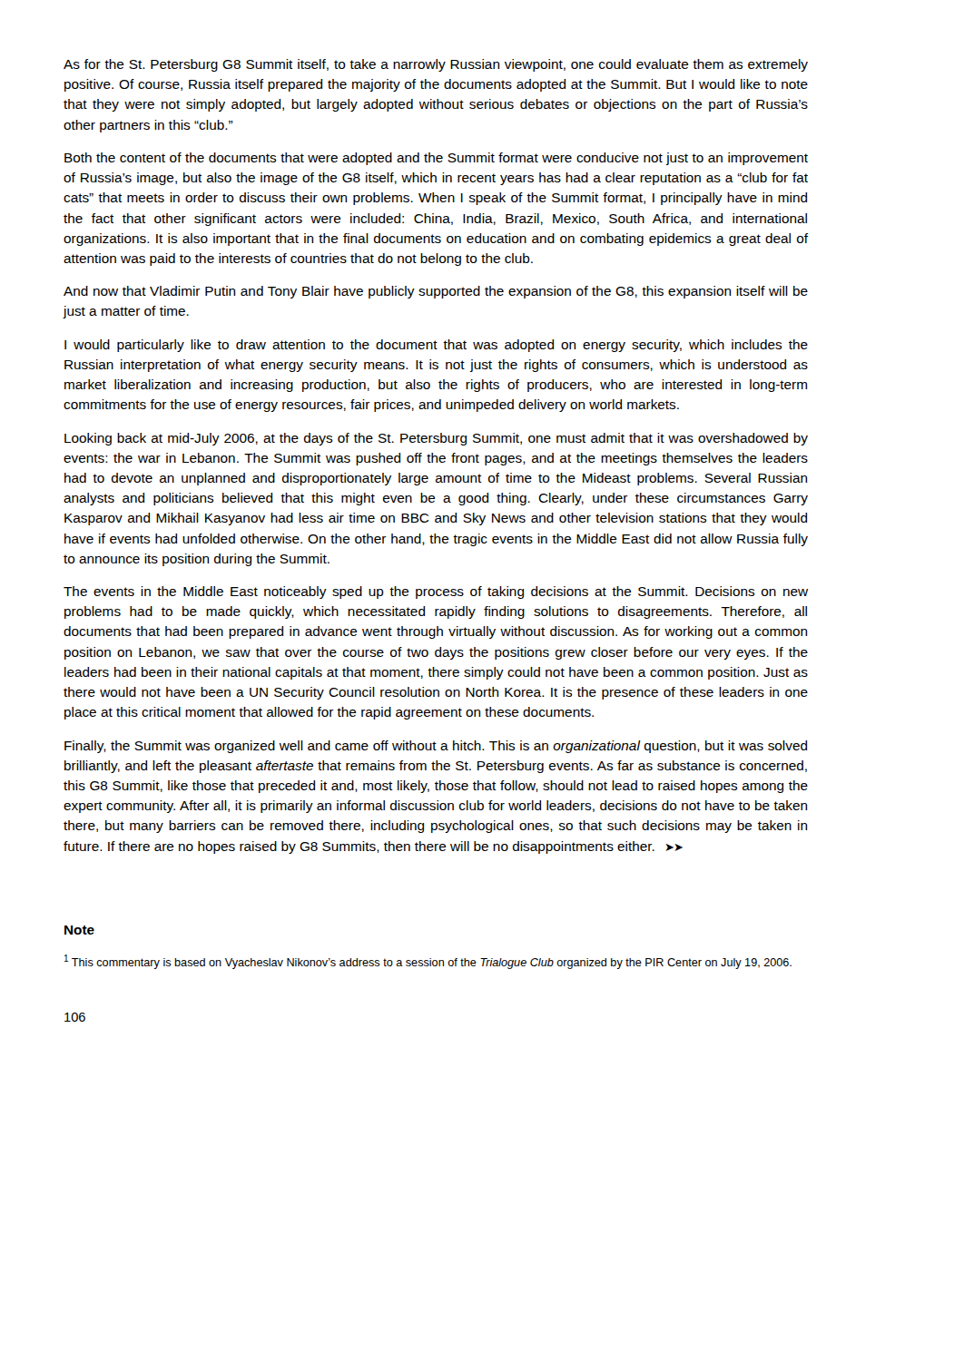As for the St. Petersburg G8 Summit itself, to take a narrowly Russian viewpoint, one could evaluate them as extremely positive. Of course, Russia itself prepared the majority of the documents adopted at the Summit. But I would like to note that they were not simply adopted, but largely adopted without serious debates or objections on the part of Russia’s other partners in this “club.”
Both the content of the documents that were adopted and the Summit format were conducive not just to an improvement of Russia’s image, but also the image of the G8 itself, which in recent years has had a clear reputation as a “club for fat cats” that meets in order to discuss their own problems. When I speak of the Summit format, I principally have in mind the fact that other significant actors were included: China, India, Brazil, Mexico, South Africa, and international organizations. It is also important that in the final documents on education and on combating epidemics a great deal of attention was paid to the interests of countries that do not belong to the club.
And now that Vladimir Putin and Tony Blair have publicly supported the expansion of the G8, this expansion itself will be just a matter of time.
I would particularly like to draw attention to the document that was adopted on energy security, which includes the Russian interpretation of what energy security means. It is not just the rights of consumers, which is understood as market liberalization and increasing production, but also the rights of producers, who are interested in long-term commitments for the use of energy resources, fair prices, and unimpeded delivery on world markets.
Looking back at mid-July 2006, at the days of the St. Petersburg Summit, one must admit that it was overshadowed by events: the war in Lebanon. The Summit was pushed off the front pages, and at the meetings themselves the leaders had to devote an unplanned and disproportionately large amount of time to the Mideast problems. Several Russian analysts and politicians believed that this might even be a good thing. Clearly, under these circumstances Garry Kasparov and Mikhail Kasyanov had less air time on BBC and Sky News and other television stations that they would have if events had unfolded otherwise. On the other hand, the tragic events in the Middle East did not allow Russia fully to announce its position during the Summit.
The events in the Middle East noticeably sped up the process of taking decisions at the Summit. Decisions on new problems had to be made quickly, which necessitated rapidly finding solutions to disagreements. Therefore, all documents that had been prepared in advance went through virtually without discussion. As for working out a common position on Lebanon, we saw that over the course of two days the positions grew closer before our very eyes. If the leaders had been in their national capitals at that moment, there simply could not have been a common position. Just as there would not have been a UN Security Council resolution on North Korea. It is the presence of these leaders in one place at this critical moment that allowed for the rapid agreement on these documents.
Finally, the Summit was organized well and came off without a hitch. This is an organizational question, but it was solved brilliantly, and left the pleasant aftertaste that remains from the St. Petersburg events. As far as substance is concerned, this G8 Summit, like those that preceded it and, most likely, those that follow, should not lead to raised hopes among the expert community. After all, it is primarily an informal discussion club for world leaders, decisions do not have to be taken there, but many barriers can be removed there, including psychological ones, so that such decisions may be taken in future. If there are no hopes raised by G8 Summits, then there will be no disappointments either.➤➤
Note
1 This commentary is based on Vyacheslav Nikonov’s address to a session of the Trialogue Club organized by the PIR Center on July 19, 2006.
106